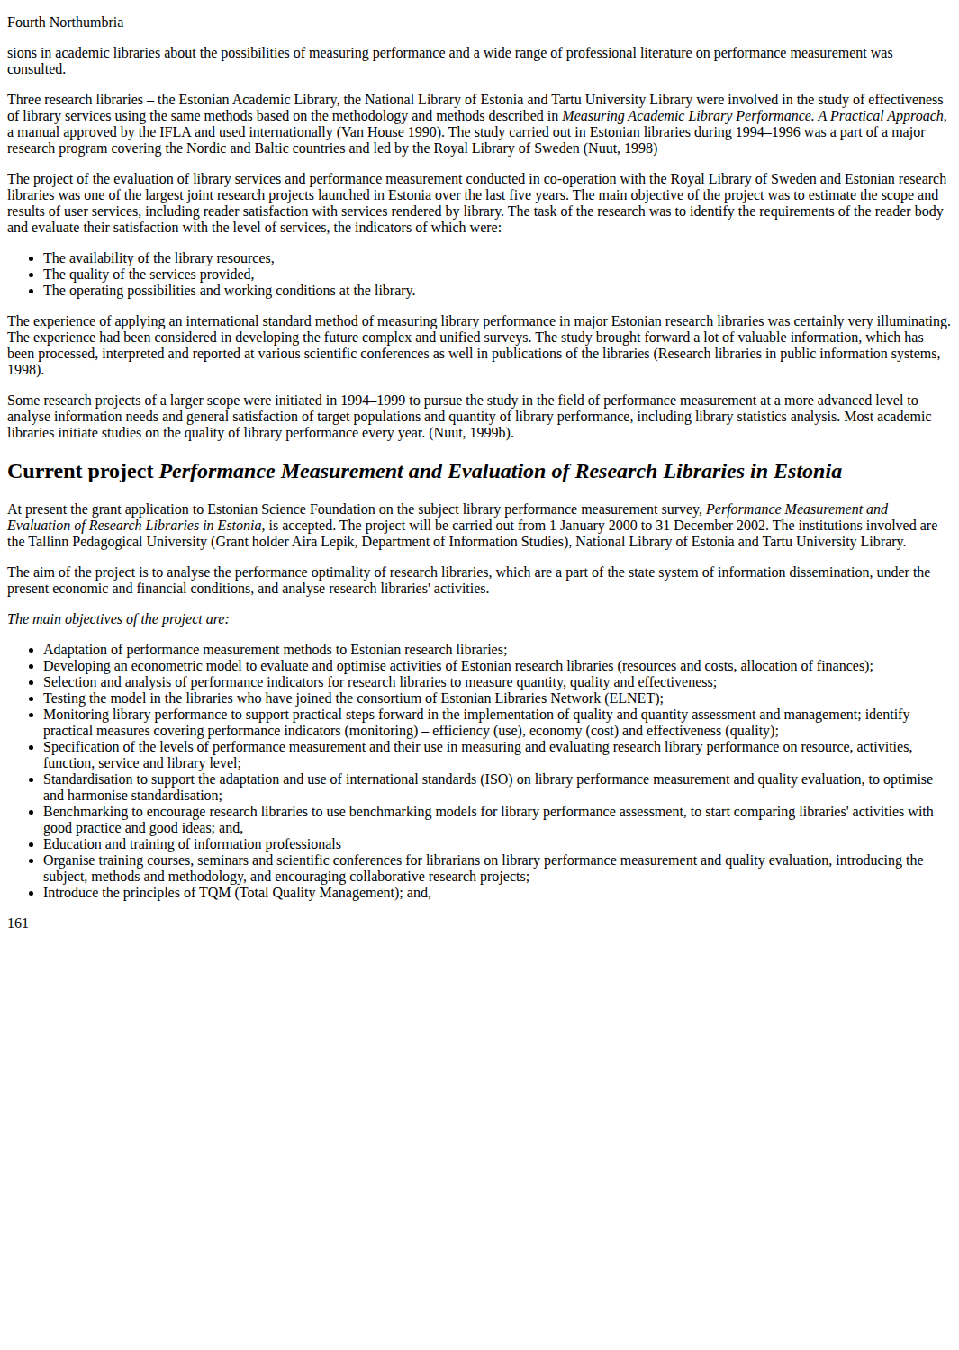Fourth Northumbria
sions in academic libraries about the possibilities of measuring performance and a wide range of professional literature on performance measurement was consulted.
Three research libraries – the Estonian Academic Library, the National Library of Estonia and Tartu University Library were involved in the study of effectiveness of library services using the same methods based on the methodology and methods described in Measuring Academic Library Performance. A Practical Approach, a manual approved by the IFLA and used internationally (Van House 1990). The study carried out in Estonian libraries during 1994–1996 was a part of a major research program covering the Nordic and Baltic countries and led by the Royal Library of Sweden (Nuut, 1998)
The project of the evaluation of library services and performance measurement conducted in co-operation with the Royal Library of Sweden and Estonian research libraries was one of the largest joint research projects launched in Estonia over the last five years. The main objective of the project was to estimate the scope and results of user services, including reader satisfaction with services rendered by library. The task of the research was to identify the requirements of the reader body and evaluate their satisfaction with the level of services, the indicators of which were:
The availability of the library resources,
The quality of the services provided,
The operating possibilities and working conditions at the library.
The experience of applying an international standard method of measuring library performance in major Estonian research libraries was certainly very illuminating. The experience had been considered in developing the future complex and unified surveys. The study brought forward a lot of valuable information, which has been processed, interpreted and reported at various scientific conferences as well in publications of the libraries (Research libraries in public information systems, 1998).
Some research projects of a larger scope were initiated in 1994–1999 to pursue the study in the field of performance measurement at a more advanced level to analyse information needs and general satisfaction of target populations and quantity of library performance, including library statistics analysis. Most academic libraries initiate studies on the quality of library performance every year. (Nuut, 1999b).
Current project Performance Measurement and Evaluation of Research Libraries in Estonia
At present the grant application to Estonian Science Foundation on the subject library performance measurement survey, Performance Measurement and Evaluation of Research Libraries in Estonia, is accepted. The project will be carried out from 1 January 2000 to 31 December 2002. The institutions involved are the Tallinn Pedagogical University (Grant holder Aira Lepik, Department of Information Studies), National Library of Estonia and Tartu University Library.
The aim of the project is to analyse the performance optimality of research libraries, which are a part of the state system of information dissemination, under the present economic and financial conditions, and analyse research libraries' activities.
The main objectives of the project are:
Adaptation of performance measurement methods to Estonian research libraries;
Developing an econometric model to evaluate and optimise activities of Estonian research libraries (resources and costs, allocation of finances);
Selection and analysis of performance indicators for research libraries to measure quantity, quality and effectiveness;
Testing the model in the libraries who have joined the consortium of Estonian Libraries Network (ELNET);
Monitoring library performance to support practical steps forward in the implementation of quality and quantity assessment and management; identify practical measures covering performance indicators (monitoring) – efficiency (use), economy (cost) and effectiveness (quality);
Specification of the levels of performance measurement and their use in measuring and evaluating research library performance on resource, activities, function, service and library level;
Standardisation to support the adaptation and use of international standards (ISO) on library performance measurement and quality evaluation, to optimise and harmonise standardisation;
Benchmarking to encourage research libraries to use benchmarking models for library performance assessment, to start comparing libraries' activities with good practice and good ideas; and,
Education and training of information professionals
Organise training courses, seminars and scientific conferences for librarians on library performance measurement and quality evaluation, introducing the subject, methods and methodology, and encouraging collaborative research projects;
Introduce the principles of TQM (Total Quality Management); and,
161